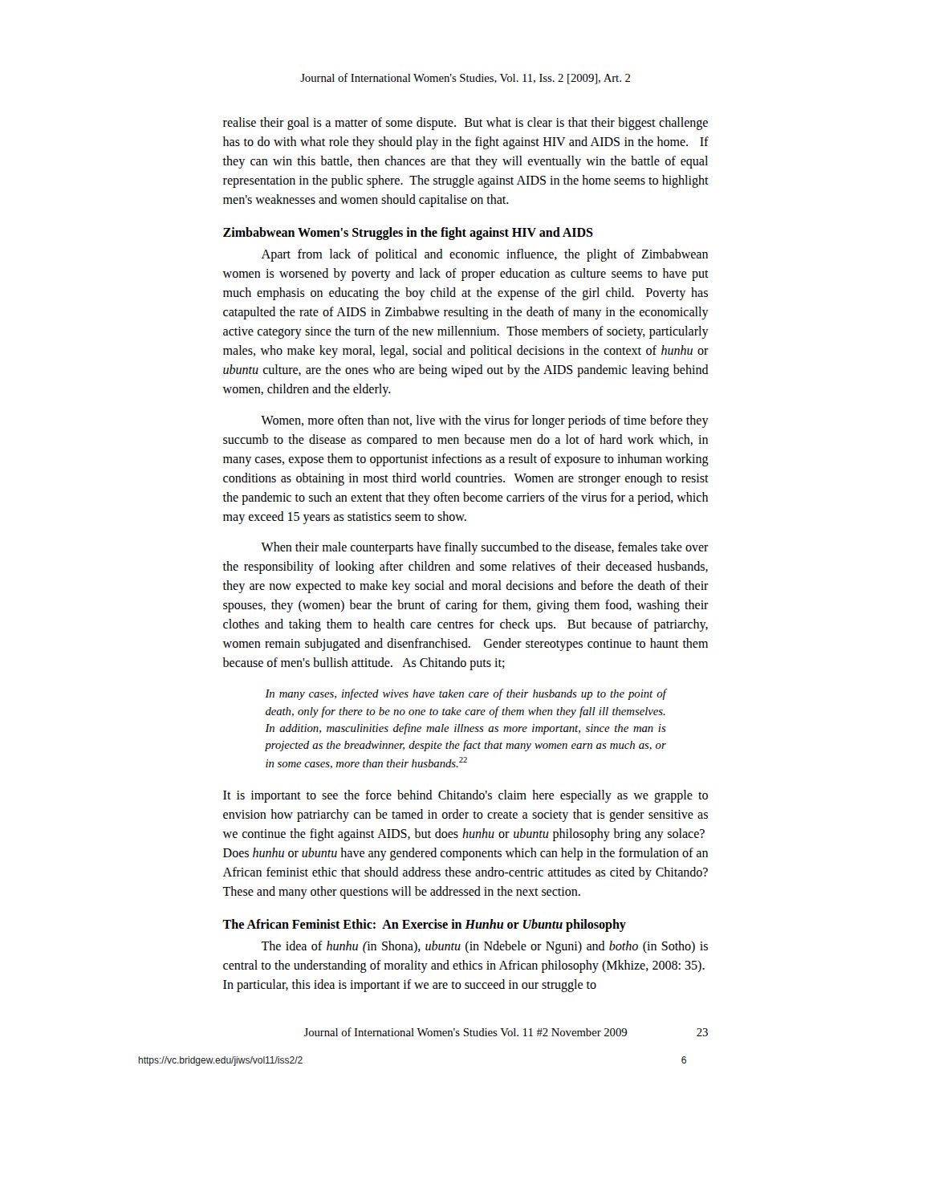Journal of International Women's Studies, Vol. 11, Iss. 2 [2009], Art. 2
realise their goal is a matter of some dispute. But what is clear is that their biggest challenge has to do with what role they should play in the fight against HIV and AIDS in the home. If they can win this battle, then chances are that they will eventually win the battle of equal representation in the public sphere. The struggle against AIDS in the home seems to highlight men's weaknesses and women should capitalise on that.
Zimbabwean Women's Struggles in the fight against HIV and AIDS
Apart from lack of political and economic influence, the plight of Zimbabwean women is worsened by poverty and lack of proper education as culture seems to have put much emphasis on educating the boy child at the expense of the girl child. Poverty has catapulted the rate of AIDS in Zimbabwe resulting in the death of many in the economically active category since the turn of the new millennium. Those members of society, particularly males, who make key moral, legal, social and political decisions in the context of hunhu or ubuntu culture, are the ones who are being wiped out by the AIDS pandemic leaving behind women, children and the elderly.
Women, more often than not, live with the virus for longer periods of time before they succumb to the disease as compared to men because men do a lot of hard work which, in many cases, expose them to opportunist infections as a result of exposure to inhuman working conditions as obtaining in most third world countries. Women are stronger enough to resist the pandemic to such an extent that they often become carriers of the virus for a period, which may exceed 15 years as statistics seem to show.
When their male counterparts have finally succumbed to the disease, females take over the responsibility of looking after children and some relatives of their deceased husbands, they are now expected to make key social and moral decisions and before the death of their spouses, they (women) bear the brunt of caring for them, giving them food, washing their clothes and taking them to health care centres for check ups. But because of patriarchy, women remain subjugated and disenfranchised. Gender stereotypes continue to haunt them because of men's bullish attitude. As Chitando puts it;
In many cases, infected wives have taken care of their husbands up to the point of death, only for there to be no one to take care of them when they fall ill themselves. In addition, masculinities define male illness as more important, since the man is projected as the breadwinner, despite the fact that many women earn as much as, or in some cases, more than their husbands.22
It is important to see the force behind Chitando's claim here especially as we grapple to envision how patriarchy can be tamed in order to create a society that is gender sensitive as we continue the fight against AIDS, but does hunhu or ubuntu philosophy bring any solace? Does hunhu or ubuntu have any gendered components which can help in the formulation of an African feminist ethic that should address these andro-centric attitudes as cited by Chitando? These and many other questions will be addressed in the next section.
The African Feminist Ethic: An Exercise in Hunhu or Ubuntu philosophy
The idea of hunhu (in Shona), ubuntu (in Ndebele or Nguni) and botho (in Sotho) is central to the understanding of morality and ethics in African philosophy (Mkhize, 2008: 35). In particular, this idea is important if we are to succeed in our struggle to
Journal of International Women's Studies Vol. 11 #2 November 2009 23
https://vc.bridgew.edu/jiws/vol11/iss2/2 6